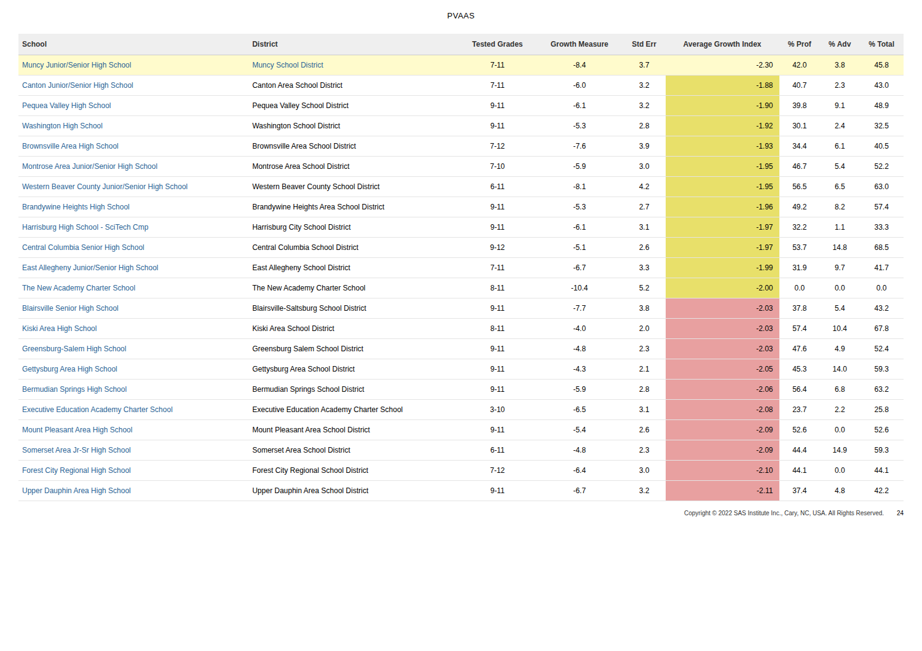PVAAS
| School | District | Tested Grades | Growth Measure | Std Err | Average Growth Index | % Prof | % Adv | % Total |
| --- | --- | --- | --- | --- | --- | --- | --- | --- |
| Muncy Junior/Senior High School | Muncy School District | 7-11 | -8.4 | 3.7 | -2.30 | 42.0 | 3.8 | 45.8 |
| Canton Junior/Senior High School | Canton Area School District | 7-11 | -6.0 | 3.2 | -1.88 | 40.7 | 2.3 | 43.0 |
| Pequea Valley High School | Pequea Valley School District | 9-11 | -6.1 | 3.2 | -1.90 | 39.8 | 9.1 | 48.9 |
| Washington High School | Washington School District | 9-11 | -5.3 | 2.8 | -1.92 | 30.1 | 2.4 | 32.5 |
| Brownsville Area High School | Brownsville Area School District | 7-12 | -7.6 | 3.9 | -1.93 | 34.4 | 6.1 | 40.5 |
| Montrose Area Junior/Senior High School | Montrose Area School District | 7-10 | -5.9 | 3.0 | -1.95 | 46.7 | 5.4 | 52.2 |
| Western Beaver County Junior/Senior High School | Western Beaver County School District | 6-11 | -8.1 | 4.2 | -1.95 | 56.5 | 6.5 | 63.0 |
| Brandywine Heights High School | Brandywine Heights Area School District | 9-11 | -5.3 | 2.7 | -1.96 | 49.2 | 8.2 | 57.4 |
| Harrisburg High School - SciTech Cmp | Harrisburg City School District | 9-11 | -6.1 | 3.1 | -1.97 | 32.2 | 1.1 | 33.3 |
| Central Columbia Senior High School | Central Columbia School District | 9-12 | -5.1 | 2.6 | -1.97 | 53.7 | 14.8 | 68.5 |
| East Allegheny Junior/Senior High School | East Allegheny School District | 7-11 | -6.7 | 3.3 | -1.99 | 31.9 | 9.7 | 41.7 |
| The New Academy Charter School | The New Academy Charter School | 8-11 | -10.4 | 5.2 | -2.00 | 0.0 | 0.0 | 0.0 |
| Blairsville Senior High School | Blairsville-Saltsburg School District | 9-11 | -7.7 | 3.8 | -2.03 | 37.8 | 5.4 | 43.2 |
| Kiski Area High School | Kiski Area School District | 8-11 | -4.0 | 2.0 | -2.03 | 57.4 | 10.4 | 67.8 |
| Greensburg-Salem High School | Greensburg Salem School District | 9-11 | -4.8 | 2.3 | -2.03 | 47.6 | 4.9 | 52.4 |
| Gettysburg Area High School | Gettysburg Area School District | 9-11 | -4.3 | 2.1 | -2.05 | 45.3 | 14.0 | 59.3 |
| Bermudian Springs High School | Bermudian Springs School District | 9-11 | -5.9 | 2.8 | -2.06 | 56.4 | 6.8 | 63.2 |
| Executive Education Academy Charter School | Executive Education Academy Charter School | 3-10 | -6.5 | 3.1 | -2.08 | 23.7 | 2.2 | 25.8 |
| Mount Pleasant Area High School | Mount Pleasant Area School District | 9-11 | -5.4 | 2.6 | -2.09 | 52.6 | 0.0 | 52.6 |
| Somerset Area Jr-Sr High School | Somerset Area School District | 6-11 | -4.8 | 2.3 | -2.09 | 44.4 | 14.9 | 59.3 |
| Forest City Regional High School | Forest City Regional School District | 7-12 | -6.4 | 3.0 | -2.10 | 44.1 | 0.0 | 44.1 |
| Upper Dauphin Area High School | Upper Dauphin Area School District | 9-11 | -6.7 | 3.2 | -2.11 | 37.4 | 4.8 | 42.2 |
Copyright © 2022 SAS Institute Inc., Cary, NC, USA. All Rights Reserved. 24